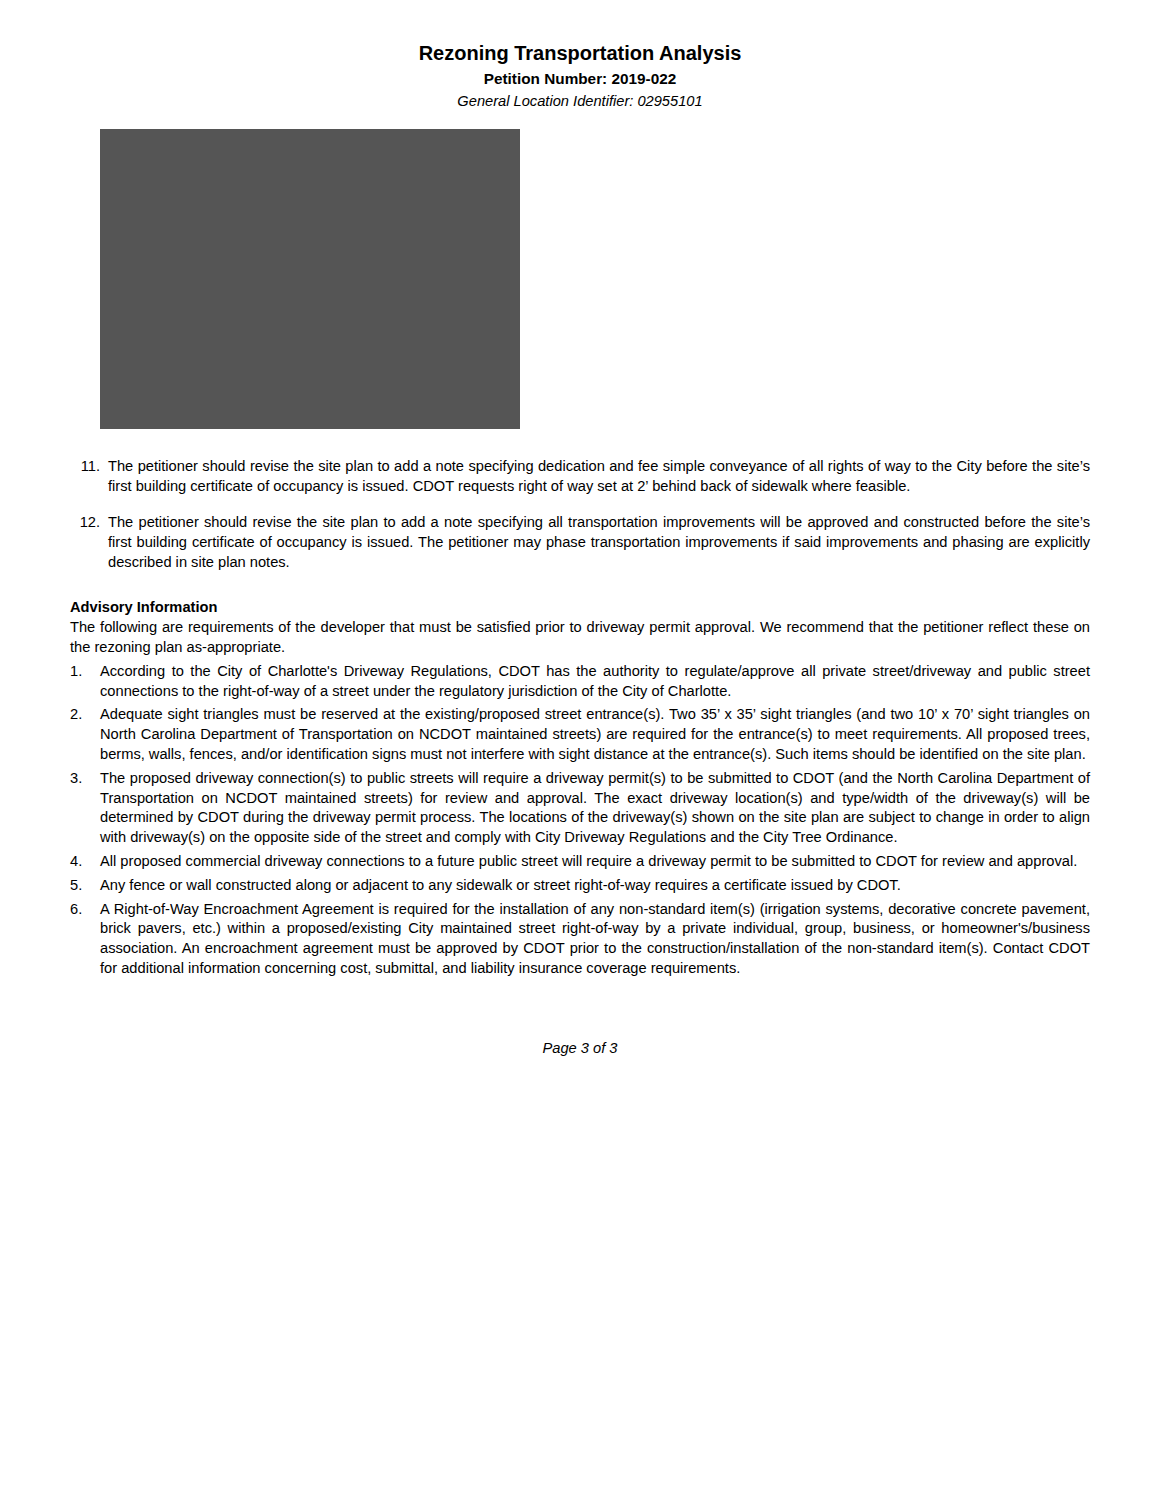Rezoning Transportation Analysis
Petition Number: 2019-022
General Location Identifier: 02955101
11. The petitioner should revise the site plan to add a note specifying dedication and fee simple conveyance of all rights of way to the City before the site’s first building certificate of occupancy is issued. CDOT requests right of way set at 2’ behind back of sidewalk where feasible.
12. The petitioner should revise the site plan to add a note specifying all transportation improvements will be approved and constructed before the site’s first building certificate of occupancy is issued. The petitioner may phase transportation improvements if said improvements and phasing are explicitly described in site plan notes.
Advisory Information
The following are requirements of the developer that must be satisfied prior to driveway permit approval. We recommend that the petitioner reflect these on the rezoning plan as-appropriate.
1. According to the City of Charlotte's Driveway Regulations, CDOT has the authority to regulate/approve all private street/driveway and public street connections to the right-of-way of a street under the regulatory jurisdiction of the City of Charlotte.
2. Adequate sight triangles must be reserved at the existing/proposed street entrance(s). Two 35’ x 35’ sight triangles (and two 10’ x 70’ sight triangles on North Carolina Department of Transportation on NCDOT maintained streets) are required for the entrance(s) to meet requirements. All proposed trees, berms, walls, fences, and/or identification signs must not interfere with sight distance at the entrance(s). Such items should be identified on the site plan.
3. The proposed driveway connection(s) to public streets will require a driveway permit(s) to be submitted to CDOT (and the North Carolina Department of Transportation on NCDOT maintained streets) for review and approval. The exact driveway location(s) and type/width of the driveway(s) will be determined by CDOT during the driveway permit process. The locations of the driveway(s) shown on the site plan are subject to change in order to align with driveway(s) on the opposite side of the street and comply with City Driveway Regulations and the City Tree Ordinance.
4. All proposed commercial driveway connections to a future public street will require a driveway permit to be submitted to CDOT for review and approval.
5. Any fence or wall constructed along or adjacent to any sidewalk or street right-of-way requires a certificate issued by CDOT.
6. A Right-of-Way Encroachment Agreement is required for the installation of any non-standard item(s) (irrigation systems, decorative concrete pavement, brick pavers, etc.) within a proposed/existing City maintained street right-of-way by a private individual, group, business, or homeowner's/business association. An encroachment agreement must be approved by CDOT prior to the construction/installation of the non-standard item(s). Contact CDOT for additional information concerning cost, submittal, and liability insurance coverage requirements.
Page 3 of 3